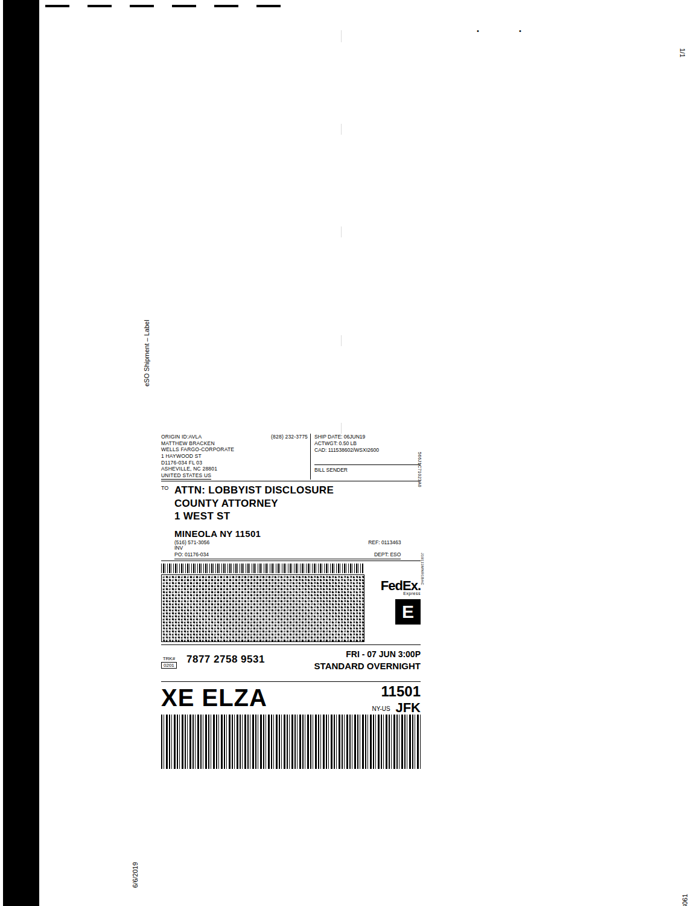•
•
1/1
https://eso.wellsfargo.net/track_label.aspx?id=52393061
6/6/2019
eSO Shipment – Label
ORIGIN ID:AVLA(828) 232-3775
MATTHEW BRACKEN
WELLS FARGO-CORPORATE
1 HAYWOOD ST
D1176-034 FL 03
ASHEVILLE, NC 28801
UNITED STATES US
SHIP DATE: 06JUN19
ACTWGT: 0.50 LB
CAD: 111538602/WSXI2600
BILL SENDER
TO
ATTN: LOBBYIST DISCLOSURE
COUNTY ATTORNEY
1 WEST ST
MINEOLA NY 11501
(516) 571-3056 REF: 0113463
INV
PO: 01176-034 DEPT: ESO
566J1C71023A0
Fed Ex.
Express
E
J19113MNR1BAC
TRK# 0201
7877 2758 9531
FRI - 07 JUN 3:00P
STANDARD OVERNIGHT
XE ELZA
11501
NY-US JFK